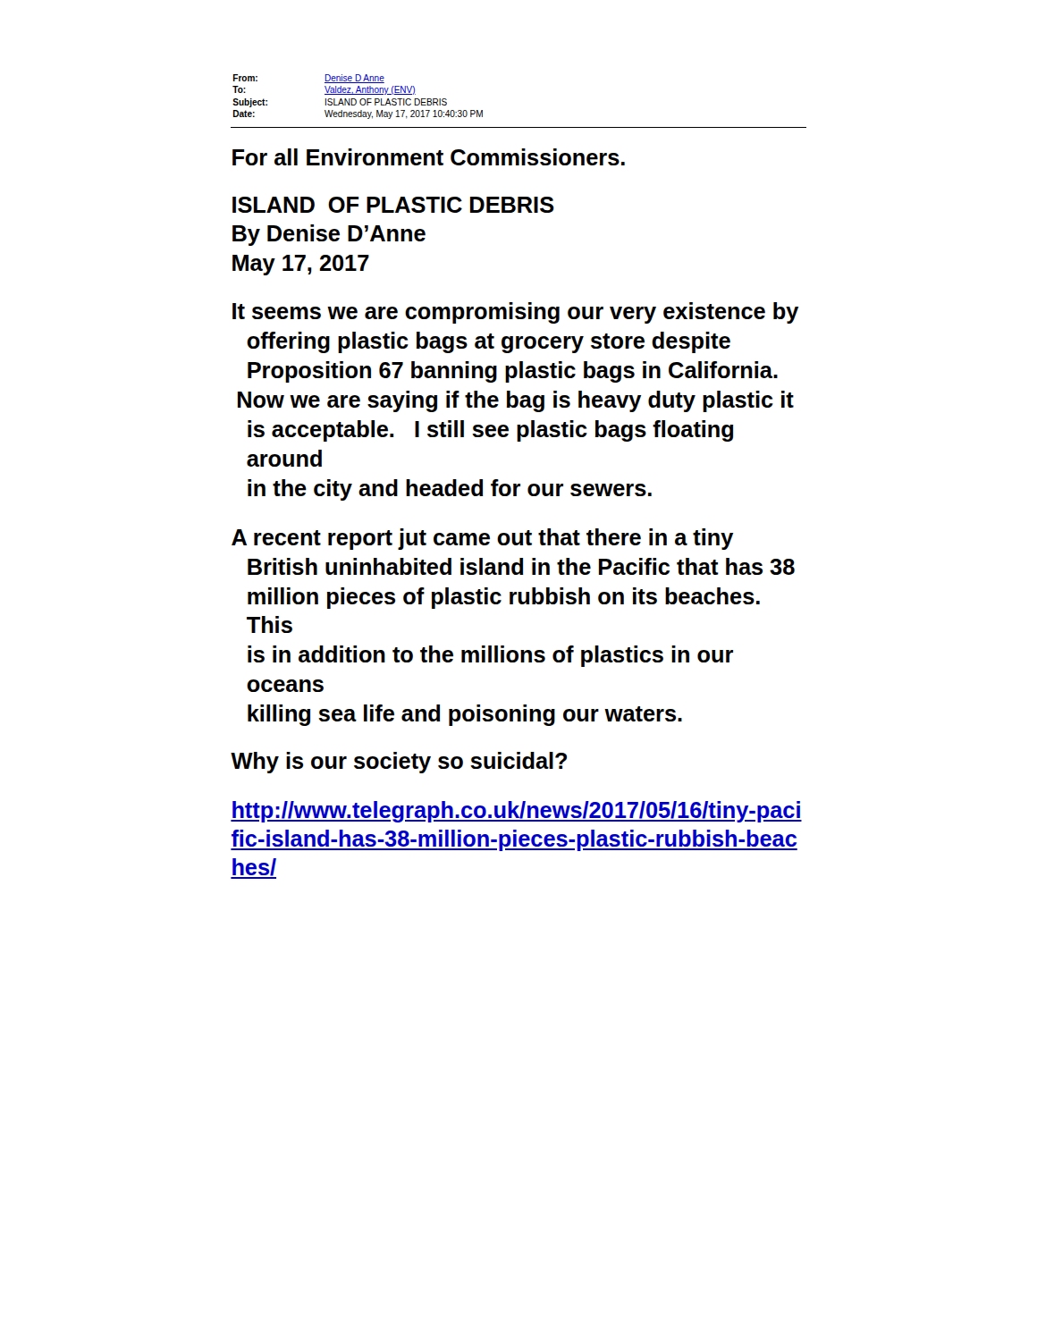| From: | Denise D Anne |
| To: | Valdez, Anthony (ENV) |
| Subject: | ISLAND OF PLASTIC DEBRIS |
| Date: | Wednesday, May 17, 2017 10:40:30 PM |
For all Environment Commissioners.
ISLAND OF PLASTIC DEBRIS
By Denise D’Anne
May 17, 2017
It seems we are compromising our very existence by offering plastic bags at grocery store despite Proposition 67 banning plastic bags in California. Now we are saying if the bag is heavy duty plastic it is acceptable. I still see plastic bags floating around in the city and headed for our sewers.
A recent report jut came out that there in a tiny British uninhabited island in the Pacific that has 38 million pieces of plastic rubbish on its beaches. This is in addition to the millions of plastics in our oceans killing sea life and poisoning our waters.
Why is our society so suicidal?
http://www.telegraph.co.uk/news/2017/05/16/tiny-pacific-island-has-38-million-pieces-plastic-rubbish-beaches/